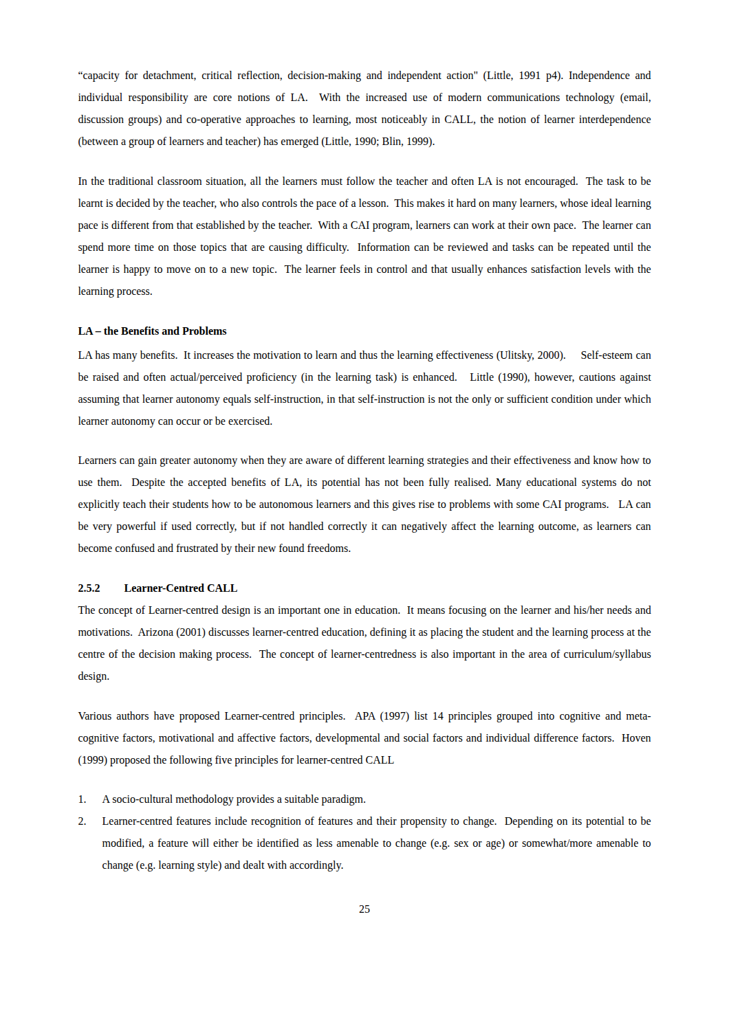“capacity for detachment, critical reflection, decision-making and independent action" (Little, 1991 p4). Independence and individual responsibility are core notions of LA. With the increased use of modern communications technology (email, discussion groups) and co-operative approaches to learning, most noticeably in CALL, the notion of learner interdependence (between a group of learners and teacher) has emerged (Little, 1990; Blin, 1999).
In the traditional classroom situation, all the learners must follow the teacher and often LA is not encouraged. The task to be learnt is decided by the teacher, who also controls the pace of a lesson. This makes it hard on many learners, whose ideal learning pace is different from that established by the teacher. With a CAI program, learners can work at their own pace. The learner can spend more time on those topics that are causing difficulty. Information can be reviewed and tasks can be repeated until the learner is happy to move on to a new topic. The learner feels in control and that usually enhances satisfaction levels with the learning process.
LA – the Benefits and Problems
LA has many benefits. It increases the motivation to learn and thus the learning effectiveness (Ulitsky, 2000). Self-esteem can be raised and often actual/perceived proficiency (in the learning task) is enhanced. Little (1990), however, cautions against assuming that learner autonomy equals self-instruction, in that self-instruction is not the only or sufficient condition under which learner autonomy can occur or be exercised.
Learners can gain greater autonomy when they are aware of different learning strategies and their effectiveness and know how to use them. Despite the accepted benefits of LA, its potential has not been fully realised. Many educational systems do not explicitly teach their students how to be autonomous learners and this gives rise to problems with some CAI programs. LA can be very powerful if used correctly, but if not handled correctly it can negatively affect the learning outcome, as learners can become confused and frustrated by their new found freedoms.
2.5.2 Learner-Centred CALL
The concept of Learner-centred design is an important one in education. It means focusing on the learner and his/her needs and motivations. Arizona (2001) discusses learner-centred education, defining it as placing the student and the learning process at the centre of the decision making process. The concept of learner-centredness is also important in the area of curriculum/syllabus design.
Various authors have proposed Learner-centred principles. APA (1997) list 14 principles grouped into cognitive and meta-cognitive factors, motivational and affective factors, developmental and social factors and individual difference factors. Hoven (1999) proposed the following five principles for learner-centred CALL
1. A socio-cultural methodology provides a suitable paradigm.
2. Learner-centred features include recognition of features and their propensity to change. Depending on its potential to be modified, a feature will either be identified as less amenable to change (e.g. sex or age) or somewhat/more amenable to change (e.g. learning style) and dealt with accordingly.
25